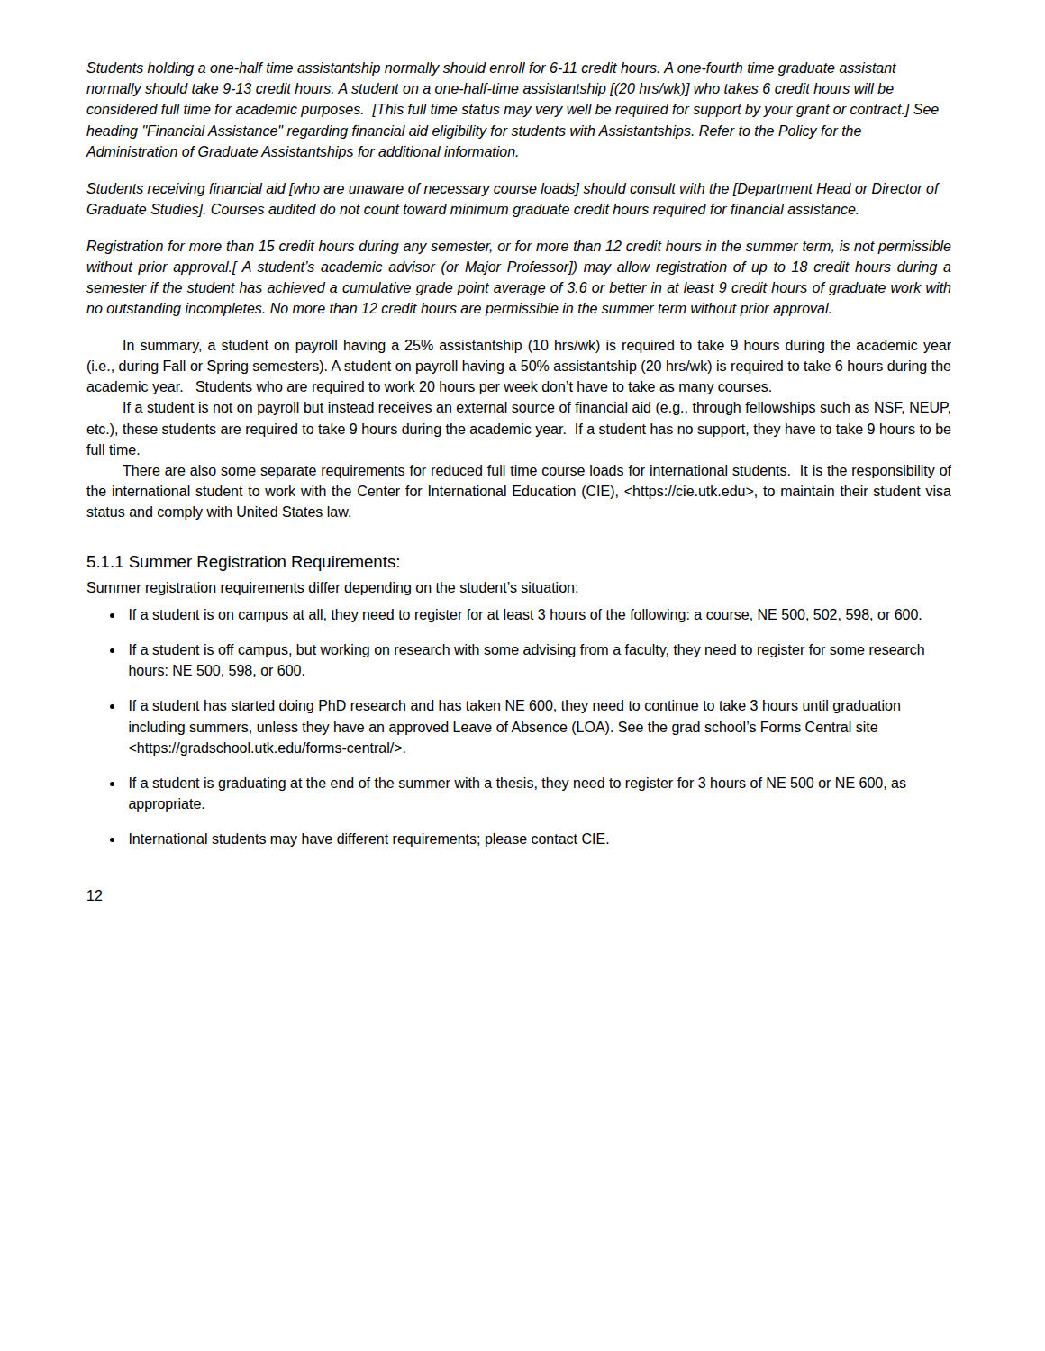Students holding a one-half time assistantship normally should enroll for 6-11 credit hours. A one-fourth time graduate assistant normally should take 9-13 credit hours. A student on a one-half-time assistantship [(20 hrs/wk)] who takes 6 credit hours will be considered full time for academic purposes. [This full time status may very well be required for support by your grant or contract.] See heading "Financial Assistance" regarding financial aid eligibility for students with Assistantships. Refer to the Policy for the Administration of Graduate Assistantships for additional information.
Students receiving financial aid [who are unaware of necessary course loads] should consult with the [Department Head or Director of Graduate Studies]. Courses audited do not count toward minimum graduate credit hours required for financial assistance.
Registration for more than 15 credit hours during any semester, or for more than 12 credit hours in the summer term, is not permissible without prior approval.[ A student’s academic advisor (or Major Professor]) may allow registration of up to 18 credit hours during a semester if the student has achieved a cumulative grade point average of 3.6 or better in at least 9 credit hours of graduate work with no outstanding incompletes. No more than 12 credit hours are permissible in the summer term without prior approval.
In summary, a student on payroll having a 25% assistantship (10 hrs/wk) is required to take 9 hours during the academic year (i.e., during Fall or Spring semesters). A student on payroll having a 50% assistantship (20 hrs/wk) is required to take 6 hours during the academic year. Students who are required to work 20 hours per week don’t have to take as many courses.
If a student is not on payroll but instead receives an external source of financial aid (e.g., through fellowships such as NSF, NEUP, etc.), these students are required to take 9 hours during the academic year. If a student has no support, they have to take 9 hours to be full time.
There are also some separate requirements for reduced full time course loads for international students. It is the responsibility of the international student to work with the Center for International Education (CIE), <https://cie.utk.edu>, to maintain their student visa status and comply with United States law.
5.1.1 Summer Registration Requirements:
Summer registration requirements differ depending on the student’s situation:
If a student is on campus at all, they need to register for at least 3 hours of the following: a course, NE 500, 502, 598, or 600.
If a student is off campus, but working on research with some advising from a faculty, they need to register for some research hours: NE 500, 598, or 600.
If a student has started doing PhD research and has taken NE 600, they need to continue to take 3 hours until graduation including summers, unless they have an approved Leave of Absence (LOA). See the grad school’s Forms Central site <https://gradschool.utk.edu/forms-central/>.
If a student is graduating at the end of the summer with a thesis, they need to register for 3 hours of NE 500 or NE 600, as appropriate.
International students may have different requirements; please contact CIE.
12